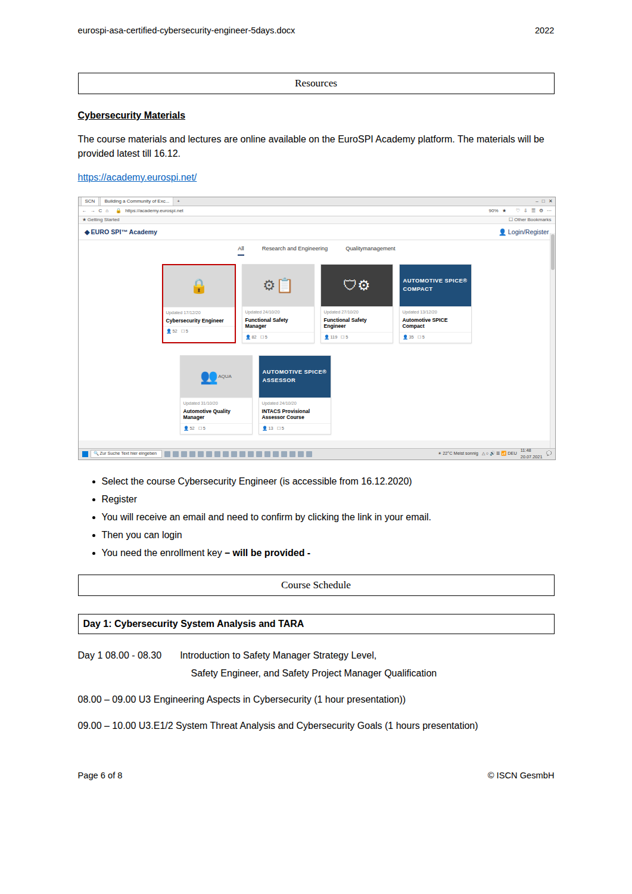eurospi-asa-certified-cybersecurity-engineer-5days.docx 2022
Resources
Cybersecurity Materials
The course materials and lectures are online available on the EuroSPI Academy platform. The materials will be provided latest till 16.12.
https://academy.eurospi.net/
SCN
Building a Community of Exc...
+
–□✕
←→C⌂ 🔒 https://academy.eurospi.net 90% ★ ♡⇩☰⚙⋯
★ Getting Started ☐ Other Bookmarks
◆ EURO SPI™ Academy 👤 Login/Register
All Research and Engineering Qualitymanagement
🔒
Updated 17/12/20
Cybersecurity Engineer
👤 52 ☐ 5
⚙📋
Updated 24/10/20
Functional Safety Manager
👤 82 ☐ 5
🛡⚙
Updated 27/10/20
Functional Safety Engineer
👤 119 ☐ 5
AUTOMOTIVE SPICE®
COMPACT
Updated 13/12/20
Automotive SPICE Compact
👤 35 ☐ 5
👥
AQUA
Updated 31/10/20
Automotive Quality Manager
👤 52 ☐ 5
AUTOMOTIVE SPICE®
ASSESSOR
Updated 24/10/20
INTACS Provisional Assessor Course
👤 13 ☐ 5
🔍 Zur Suche Text hier eingeben
☀ 22°C Meist sonnig △ ○ 🔊 ☰ 📶 DEU 11:48
20.07.2021 💬
Select the course Cybersecurity Engineer (is accessible from 16.12.2020)
Register
You will receive an email and need to confirm by clicking the link in your email.
Then you can login
You need the enrollment key – will be provided -
Course Schedule
Day 1: Cybersecurity System Analysis and TARA
Day 1 08.00 - 08.30 Introduction to Safety Manager Strategy Level,
Safety Engineer, and Safety Project Manager Qualification
08.00 – 09.00 U3 Engineering Aspects in Cybersecurity (1 hour presentation))
09.00 – 10.00 U3.E1/2 System Threat Analysis and Cybersecurity Goals (1 hours presentation)
Page 6 of 8 © ISCN GesmbH